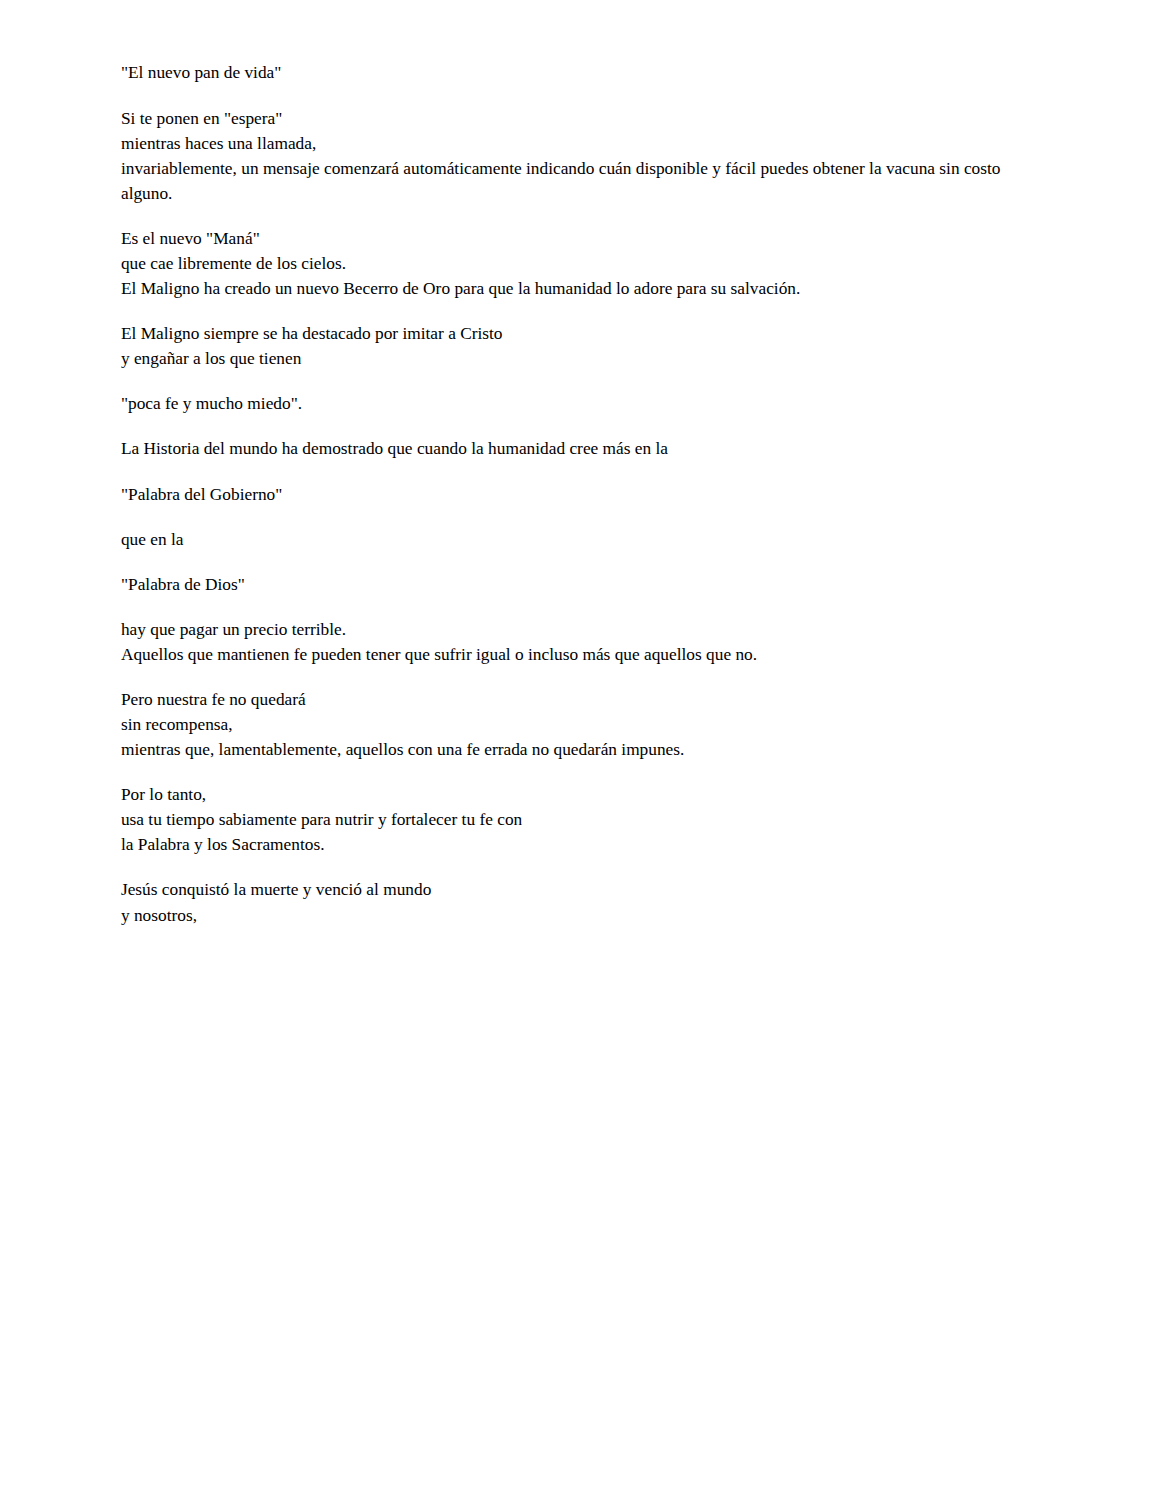"El nuevo pan de vida"
Si te ponen en "espera"
mientras haces una llamada,
invariablemente, un mensaje comenzará automáticamente indicando cuán disponible y fácil puedes obtener la vacuna sin costo alguno.
Es el nuevo "Maná"
que cae libremente de los cielos.
El Maligno ha creado un nuevo Becerro de Oro para que la humanidad lo adore para su salvación.
El Maligno siempre se ha destacado por imitar a Cristo
y engañar a los que tienen
"poca fe y mucho miedo".
La Historia del mundo ha demostrado que cuando la humanidad cree más en la
"Palabra del Gobierno"
que en la
"Palabra de Dios"
hay que pagar un precio terrible.
Aquellos que mantienen fe pueden tener que sufrir igual o incluso más que aquellos que no.
Pero nuestra fe no quedará
sin recompensa,
mientras que, lamentablemente, aquellos con una fe errada no quedarán impunes.
Por lo tanto,
usa tu tiempo sabiamente para nutrir y fortalecer tu fe con
la Palabra y los Sacramentos.
Jesús conquistó la muerte y venció al mundo
y nosotros,